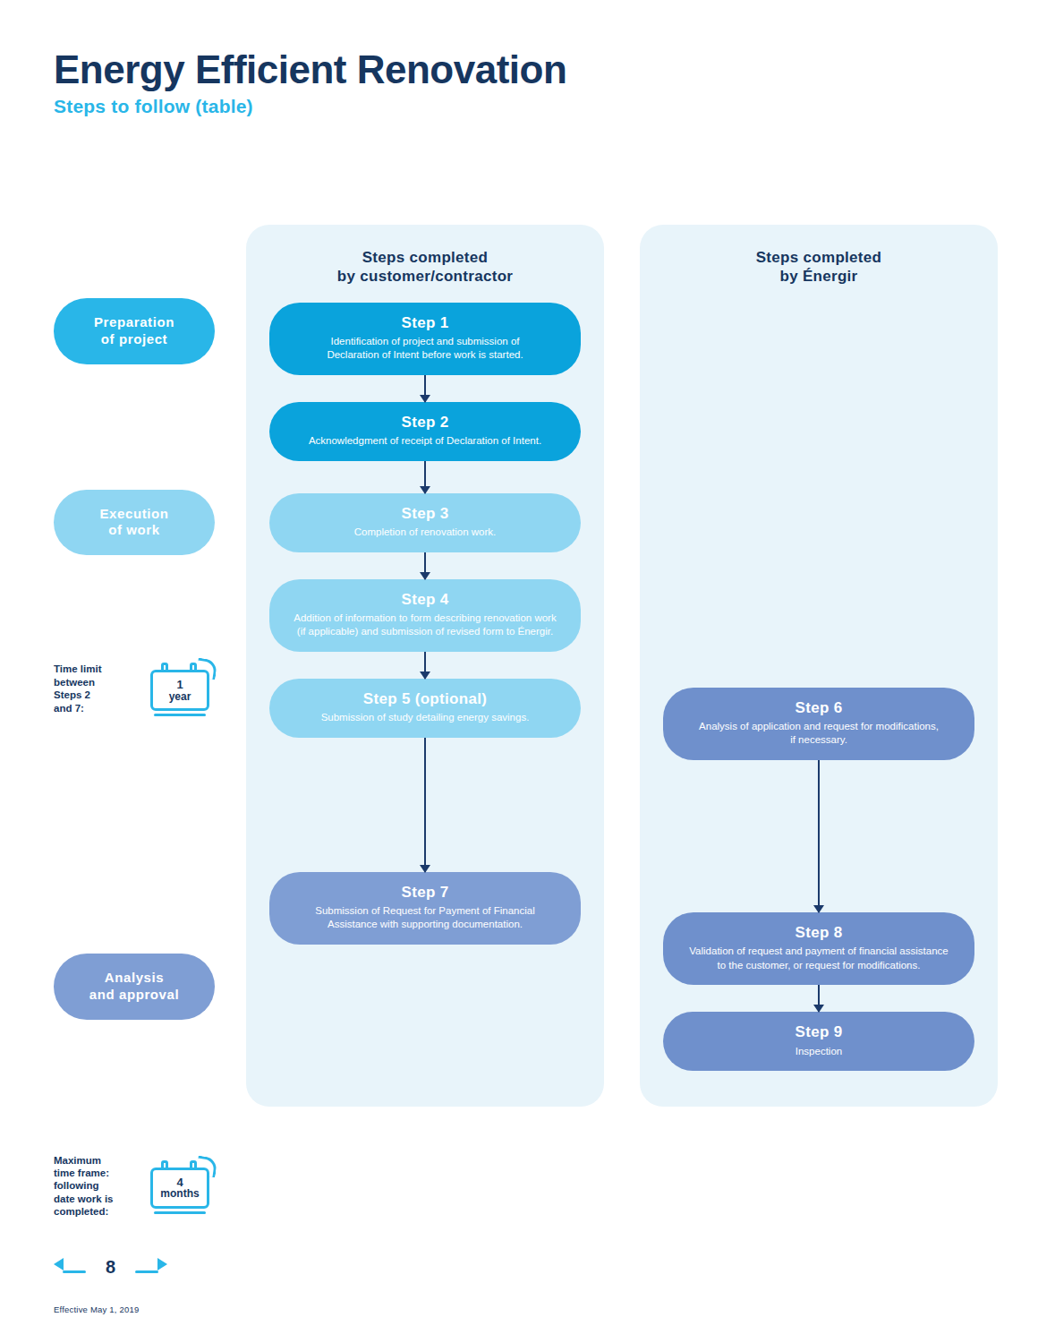Energy Efficient Renovation
Steps to follow (table)
Preparation
of project
Execution
of work
Time limit
between
Steps 2
and 7:
1 year
Analysis
and approval
Maximum
time frame:
following
date work is
completed:
4 months
Steps completed
by customer/contractor
Step 1 Identification of project and submission of
Declaration of Intent before work is started.
Step 2 Acknowledgment of receipt of Declaration of Intent.
Step 3 Completion of renovation work.
Step 4 Addition of information to form describing renovation work
(if applicable) and submission of revised form to Énergir.
Step 5 (optional) Submission of study detailing energy savings.
Step 7 Submission of Request for Payment of Financial
Assistance with supporting documentation.
Steps completed
by Énergir
Step 6 Analysis of application and request for modifications,
if necessary.
Step 8 Validation of request and payment of financial assistance
to the customer, or request for modifications.
Step 9 Inspection
8
Effective May 1, 2019